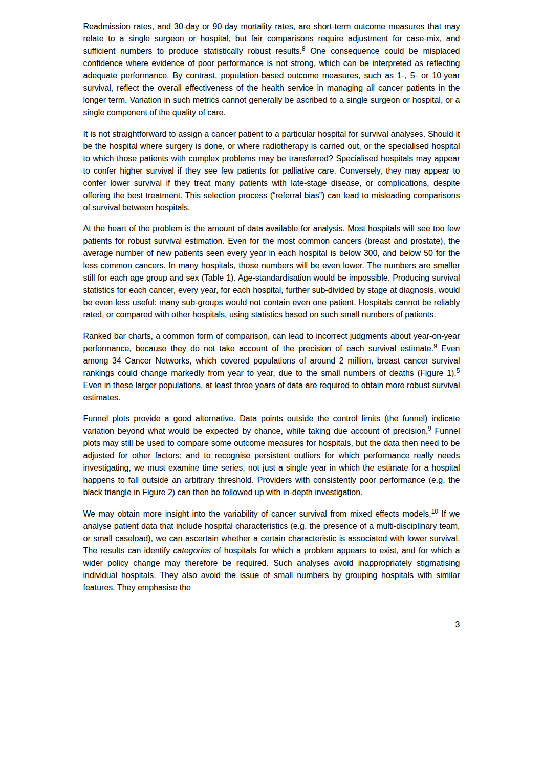Readmission rates, and 30-day or 90-day mortality rates, are short-term outcome measures that may relate to a single surgeon or hospital, but fair comparisons require adjustment for case-mix, and sufficient numbers to produce statistically robust results.8 One consequence could be misplaced confidence where evidence of poor performance is not strong, which can be interpreted as reflecting adequate performance. By contrast, population-based outcome measures, such as 1-, 5- or 10-year survival, reflect the overall effectiveness of the health service in managing all cancer patients in the longer term. Variation in such metrics cannot generally be ascribed to a single surgeon or hospital, or a single component of the quality of care.
It is not straightforward to assign a cancer patient to a particular hospital for survival analyses. Should it be the hospital where surgery is done, or where radiotherapy is carried out, or the specialised hospital to which those patients with complex problems may be transferred? Specialised hospitals may appear to confer higher survival if they see few patients for palliative care. Conversely, they may appear to confer lower survival if they treat many patients with late-stage disease, or complications, despite offering the best treatment. This selection process (“referral bias”) can lead to misleading comparisons of survival between hospitals.
At the heart of the problem is the amount of data available for analysis. Most hospitals will see too few patients for robust survival estimation. Even for the most common cancers (breast and prostate), the average number of new patients seen every year in each hospital is below 300, and below 50 for the less common cancers. In many hospitals, those numbers will be even lower. The numbers are smaller still for each age group and sex (Table 1). Age-standardisation would be impossible. Producing survival statistics for each cancer, every year, for each hospital, further sub-divided by stage at diagnosis, would be even less useful: many sub-groups would not contain even one patient. Hospitals cannot be reliably rated, or compared with other hospitals, using statistics based on such small numbers of patients.
Ranked bar charts, a common form of comparison, can lead to incorrect judgments about year-on-year performance, because they do not take account of the precision of each survival estimate.9 Even among 34 Cancer Networks, which covered populations of around 2 million, breast cancer survival rankings could change markedly from year to year, due to the small numbers of deaths (Figure 1).5 Even in these larger populations, at least three years of data are required to obtain more robust survival estimates.
Funnel plots provide a good alternative. Data points outside the control limits (the funnel) indicate variation beyond what would be expected by chance, while taking due account of precision.9 Funnel plots may still be used to compare some outcome measures for hospitals, but the data then need to be adjusted for other factors; and to recognise persistent outliers for which performance really needs investigating, we must examine time series, not just a single year in which the estimate for a hospital happens to fall outside an arbitrary threshold. Providers with consistently poor performance (e.g. the black triangle in Figure 2) can then be followed up with in-depth investigation.
We may obtain more insight into the variability of cancer survival from mixed effects models.10 If we analyse patient data that include hospital characteristics (e.g. the presence of a multi-disciplinary team, or small caseload), we can ascertain whether a certain characteristic is associated with lower survival. The results can identify categories of hospitals for which a problem appears to exist, and for which a wider policy change may therefore be required. Such analyses avoid inappropriately stigmatising individual hospitals. They also avoid the issue of small numbers by grouping hospitals with similar features. They emphasise the
3